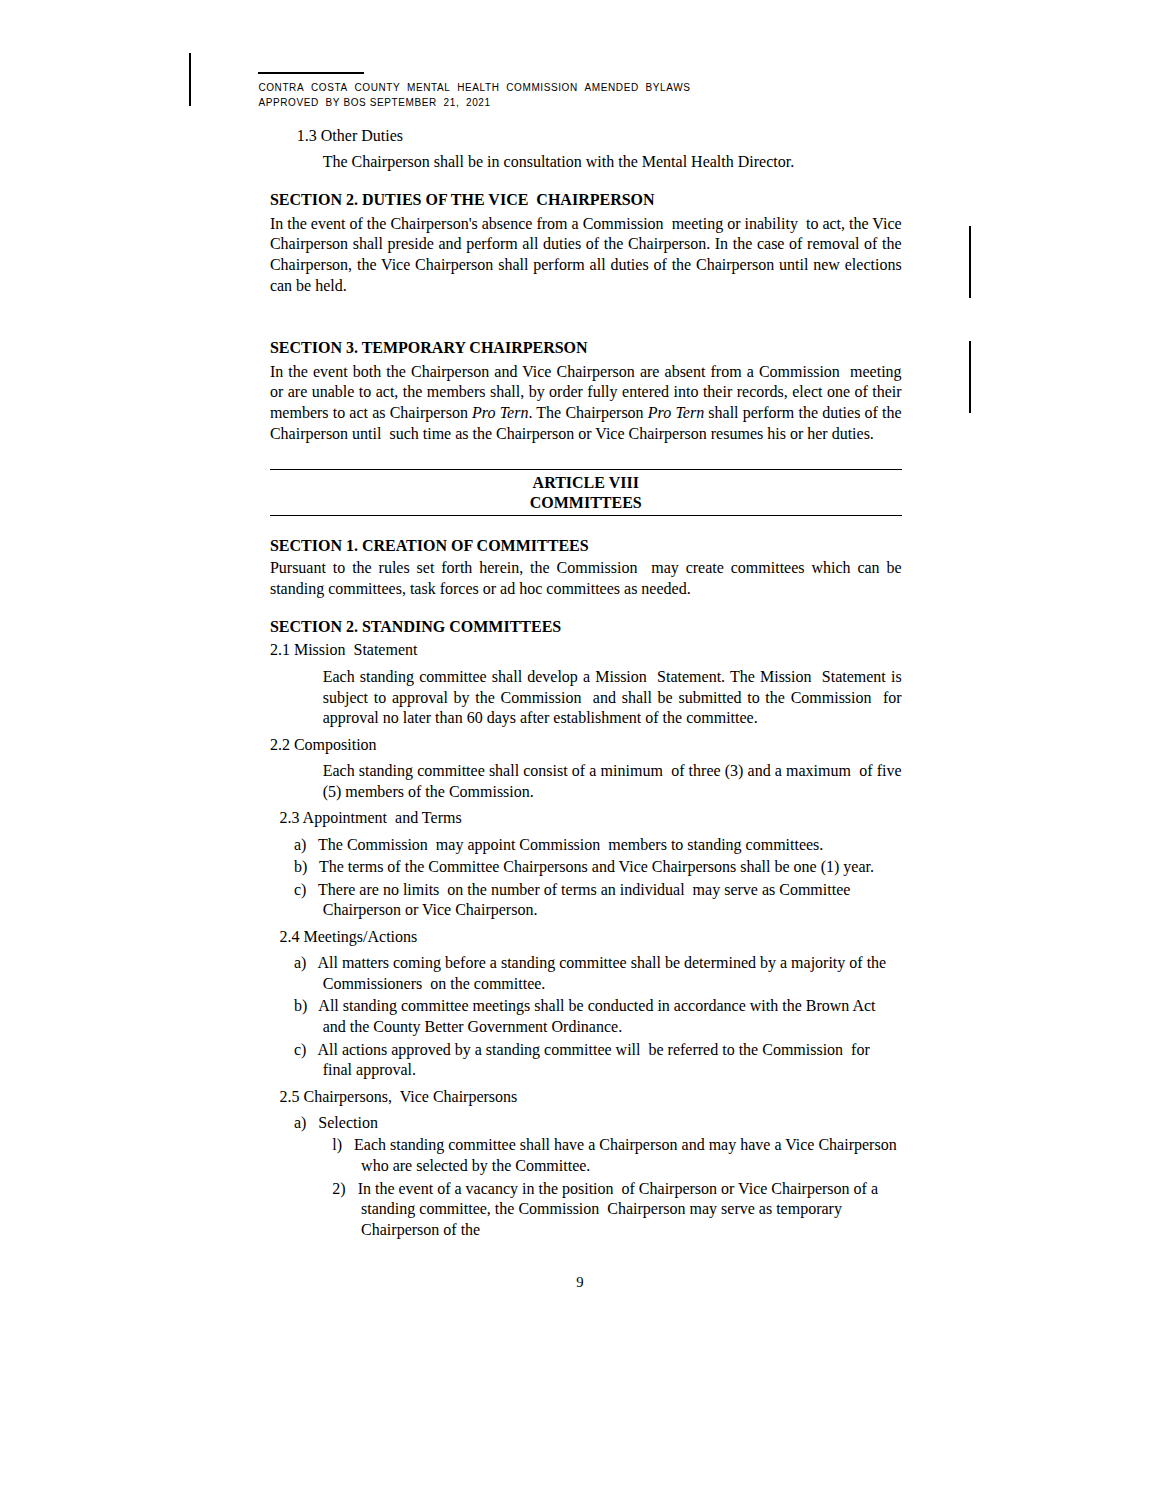CONTRA COSTA COUNTY MENTAL HEALTH COMMISSION AMENDED BYLAWS
APPROVED BY BOS SEPTEMBER 21, 2021
1.3 Other Duties
The Chairperson shall be in consultation with the Mental Health Director.
SECTION 2. DUTIES OF THE VICE CHAIRPERSON
In the event of the Chairperson's absence from a Commission meeting or inability to act, the Vice Chairperson shall preside and perform all duties of the Chairperson. In the case of removal of the Chairperson, the Vice Chairperson shall perform all duties of the Chairperson until new elections can be held.
SECTION 3. TEMPORARY CHAIRPERSON
In the event both the Chairperson and Vice Chairperson are absent from a Commission meeting or are unable to act, the members shall, by order fully entered into their records, elect one of their members to act as Chairperson Pro Tern. The Chairperson Pro Tern shall perform the duties of the Chairperson until such time as the Chairperson or Vice Chairperson resumes his or her duties.
ARTICLE VIII
COMMITTEES
SECTION 1. CREATION OF COMMITTEES
Pursuant to the rules set forth herein, the Commission may create committees which can be standing committees, task forces or ad hoc committees as needed.
SECTION 2. STANDING COMMITTEES
2.1 Mission Statement
Each standing committee shall develop a Mission Statement. The Mission Statement is subject to approval by the Commission and shall be submitted to the Commission for approval no later than 60 days after establishment of the committee.
2.2 Composition
Each standing committee shall consist of a minimum of three (3) and a maximum of five (5) members of the Commission.
2.3 Appointment and Terms
a) The Commission may appoint Commission members to standing committees.
b) The terms of the Committee Chairpersons and Vice Chairpersons shall be one (1) year.
c) There are no limits on the number of terms an individual may serve as Committee Chairperson or Vice Chairperson.
2.4 Meetings/Actions
a) All matters coming before a standing committee shall be determined by a majority of the Commissioners on the committee.
b) All standing committee meetings shall be conducted in accordance with the Brown Act and the County Better Government Ordinance.
c) All actions approved by a standing committee will be referred to the Commission for final approval.
2.5 Chairpersons, Vice Chairpersons
a) Selection
l) Each standing committee shall have a Chairperson and may have a Vice Chairperson who are selected by the Committee.
2) In the event of a vacancy in the position of Chairperson or Vice Chairperson of a standing committee, the Commission Chairperson may serve as temporary Chairperson of the
9